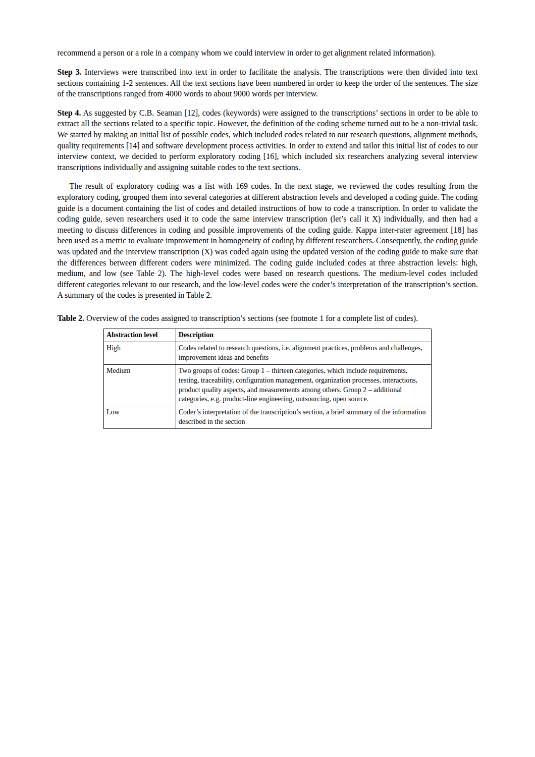recommend a person or a role in a company whom we could interview in order to get alignment related information).
Step 3. Interviews were transcribed into text in order to facilitate the analysis. The transcriptions were then divided into text sections containing 1-2 sentences. All the text sections have been numbered in order to keep the order of the sentences. The size of the transcriptions ranged from 4000 words to about 9000 words per interview.
Step 4. As suggested by C.B. Seaman [12], codes (keywords) were assigned to the transcriptions’ sections in order to be able to extract all the sections related to a specific topic. However, the definition of the coding scheme turned out to be a non-trivial task. We started by making an initial list of possible codes, which included codes related to our research questions, alignment methods, quality requirements [14] and software development process activities. In order to extend and tailor this initial list of codes to our interview context, we decided to perform exploratory coding [16], which included six researchers analyzing several interview transcriptions individually and assigning suitable codes to the text sections.
The result of exploratory coding was a list with 169 codes. In the next stage, we reviewed the codes resulting from the exploratory coding, grouped them into several categories at different abstraction levels and developed a coding guide. The coding guide is a document containing the list of codes and detailed instructions of how to code a transcription. In order to validate the coding guide, seven researchers used it to code the same interview transcription (let’s call it X) individually, and then had a meeting to discuss differences in coding and possible improvements of the coding guide. Kappa inter-rater agreement [18] has been used as a metric to evaluate improvement in homogeneity of coding by different researchers. Consequently, the coding guide was updated and the interview transcription (X) was coded again using the updated version of the coding guide to make sure that the differences between different coders were minimized. The coding guide included codes at three abstraction levels: high, medium, and low (see Table 2). The high-level codes were based on research questions. The medium-level codes included different categories relevant to our research, and the low-level codes were the coder’s interpretation of the transcription’s section. A summary of the codes is presented in Table 2.
Table 2. Overview of the codes assigned to transcription’s sections (see footnote 1 for a complete list of codes).
| Abstraction level | Description |
| --- | --- |
| High | Codes related to research questions, i.e. alignment practices, problems and challenges, improvement ideas and benefits |
| Medium | Two groups of codes: Group 1 – thirteen categories, which include requirements, testing, traceability, configuration management, organization processes, interactions, product quality aspects, and measurements among others. Group 2 – additional categories, e.g. product-line engineering, outsourcing, open source. |
| Low | Coder’s interpretation of the transcription’s section, a brief summary of the information described in the section |